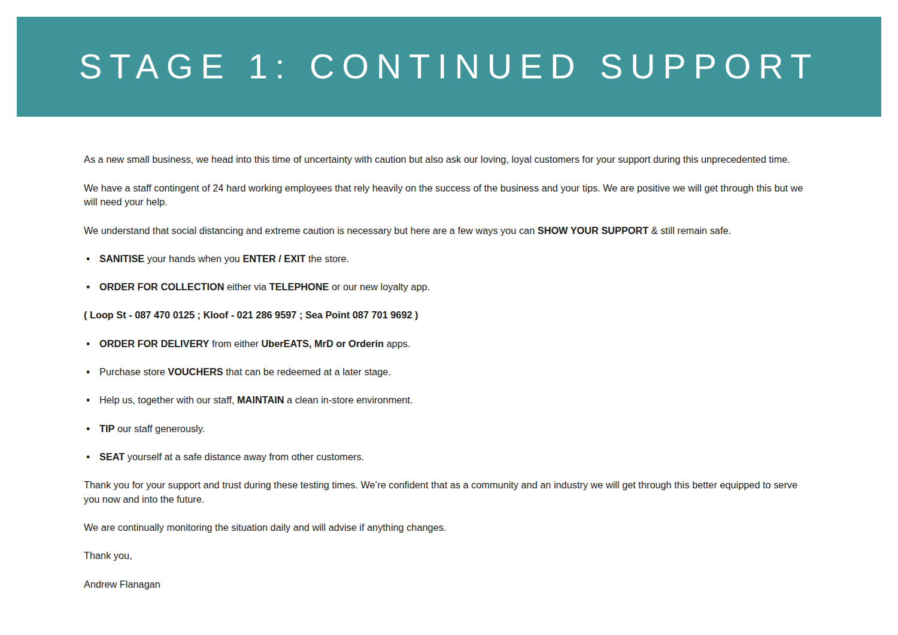STAGE 1: CONTINUED SUPPORT
As a new small business, we head into this time of uncertainty with caution but also ask our loving, loyal customers for your support during this unprecedented time.
We have a staff contingent of 24 hard working employees that rely heavily on the success of the business and your tips. We are positive we will get through this but we will need your help.
We understand that social distancing and extreme caution is necessary but here are a few ways you can SHOW YOUR SUPPORT & still remain safe.
SANITISE your hands when you ENTER / EXIT the store.
ORDER FOR COLLECTION either via TELEPHONE or our new loyalty app.
( Loop St - 087 470 0125 ; Kloof - 021 286 9597 ; Sea Point 087 701 9692 )
ORDER FOR DELIVERY from either UberEATS, MrD or Orderin apps.
Purchase store VOUCHERS that can be redeemed at a later stage.
Help us, together with our staff, MAINTAIN a clean in-store environment.
TIP our staff generously.
SEAT yourself at a safe distance away from other customers.
Thank you for your support and trust during these testing times. We’re confident that as a community and an industry we will get through this better equipped to serve you now and into the future.
We are continually monitoring the situation daily and will advise if anything changes.
Thank you,
Andrew Flanagan